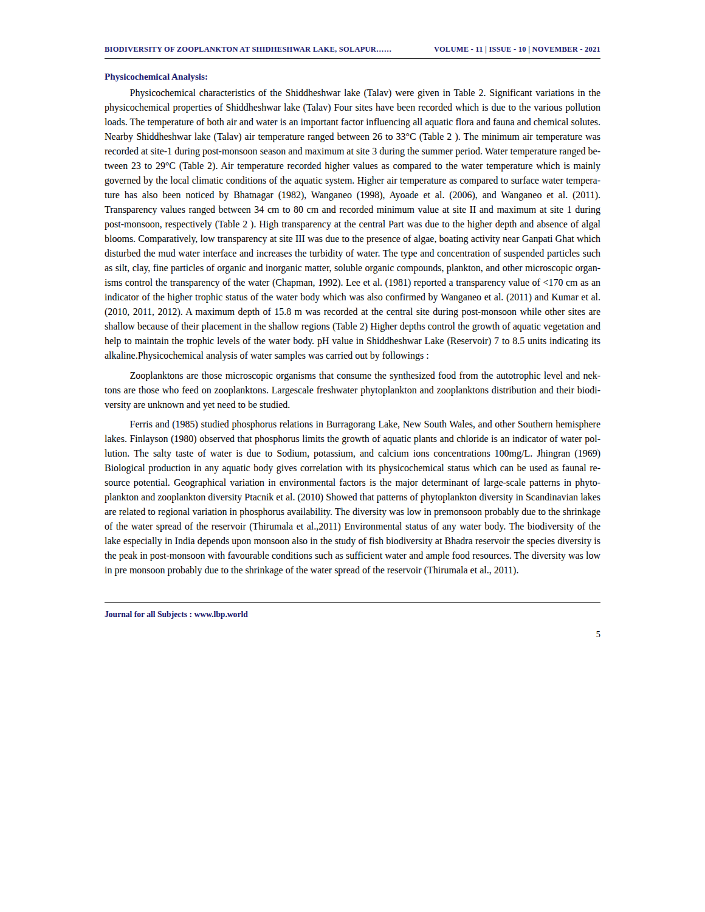Biodiversity of Zooplankton at Shidheshwar Lake, Solapur……
Volume - 11 | Issue - 10 | November - 2021
Physicochemical Analysis:
Physicochemical characteristics of the Shiddheshwar lake (Talav) were given in Table 2. Significant variations in the physicochemical properties of Shiddheshwar lake (Talav) Four sites have been recorded which is due to the various pollution loads. The temperature of both air and water is an important factor influencing all aquatic flora and fauna and chemical solutes. Nearby Shiddheshwar lake (Talav) air temperature ranged between 26 to 33°C (Table 2 ). The minimum air temperature was recorded at site-1 during post-monsoon season and maximum at site 3 during the summer period. Water temperature ranged between 23 to 29°C (Table 2). Air temperature recorded higher values as compared to the water temperature which is mainly governed by the local climatic conditions of the aquatic system. Higher air temperature as compared to surface water temperature has also been noticed by Bhatnagar (1982), Wanganeo (1998), Ayoade et al. (2006), and Wanganeo et al. (2011). Transparency values ranged between 34 cm to 80 cm and recorded minimum value at site II and maximum at site 1 during post-monsoon, respectively (Table 2 ). High transparency at the central Part was due to the higher depth and absence of algal blooms. Comparatively, low transparency at site III was due to the presence of algae, boating activity near Ganpati Ghat which disturbed the mud water interface and increases the turbidity of water. The type and concentration of suspended particles such as silt, clay, fine particles of organic and inorganic matter, soluble organic compounds, plankton, and other microscopic organisms control the transparency of the water (Chapman, 1992). Lee et al. (1981) reported a transparency value of <170 cm as an indicator of the higher trophic status of the water body which was also confirmed by Wanganeo et al. (2011) and Kumar et al. (2010, 2011, 2012). A maximum depth of 15.8 m was recorded at the central site during post-monsoon while other sites are shallow because of their placement in the shallow regions (Table 2) Higher depths control the growth of aquatic vegetation and help to maintain the trophic levels of the water body. pH value in Shiddheshwar Lake (Reservoir) 7 to 8.5 units indicating its alkaline.Physicochemical analysis of water samples was carried out by followings :
Zooplanktons are those microscopic organisms that consume the synthesized food from the autotrophic level and nektons are those who feed on zooplanktons. Largescale freshwater phytoplankton and zooplanktons distribution and their biodiversity are unknown and yet need to be studied.
Ferris and (1985) studied phosphorus relations in Burragorang Lake, New South Wales, and other Southern hemisphere lakes. Finlayson (1980) observed that phosphorus limits the growth of aquatic plants and chloride is an indicator of water pollution. The salty taste of water is due to Sodium, potassium, and calcium ions concentrations 100mg/L. Jhingran (1969) Biological production in any aquatic body gives correlation with its physicochemical status which can be used as faunal resource potential. Geographical variation in environmental factors is the major determinant of large-scale patterns in phytoplankton and zooplankton diversity Ptacnik et al. (2010) Showed that patterns of phytoplankton diversity in Scandinavian lakes are related to regional variation in phosphorus availability. The diversity was low in premonsoon probably due to the shrinkage of the water spread of the reservoir (Thirumala et al.,2011) Environmental status of any water body. The biodiversity of the lake especially in India depends upon monsoon also in the study of fish biodiversity at Bhadra reservoir the species diversity is the peak in post-monsoon with favourable conditions such as sufficient water and ample food resources. The diversity was low in pre monsoon probably due to the shrinkage of the water spread of the reservoir (Thirumala et al., 2011).
Journal for all Subjects : www.lbp.world
5